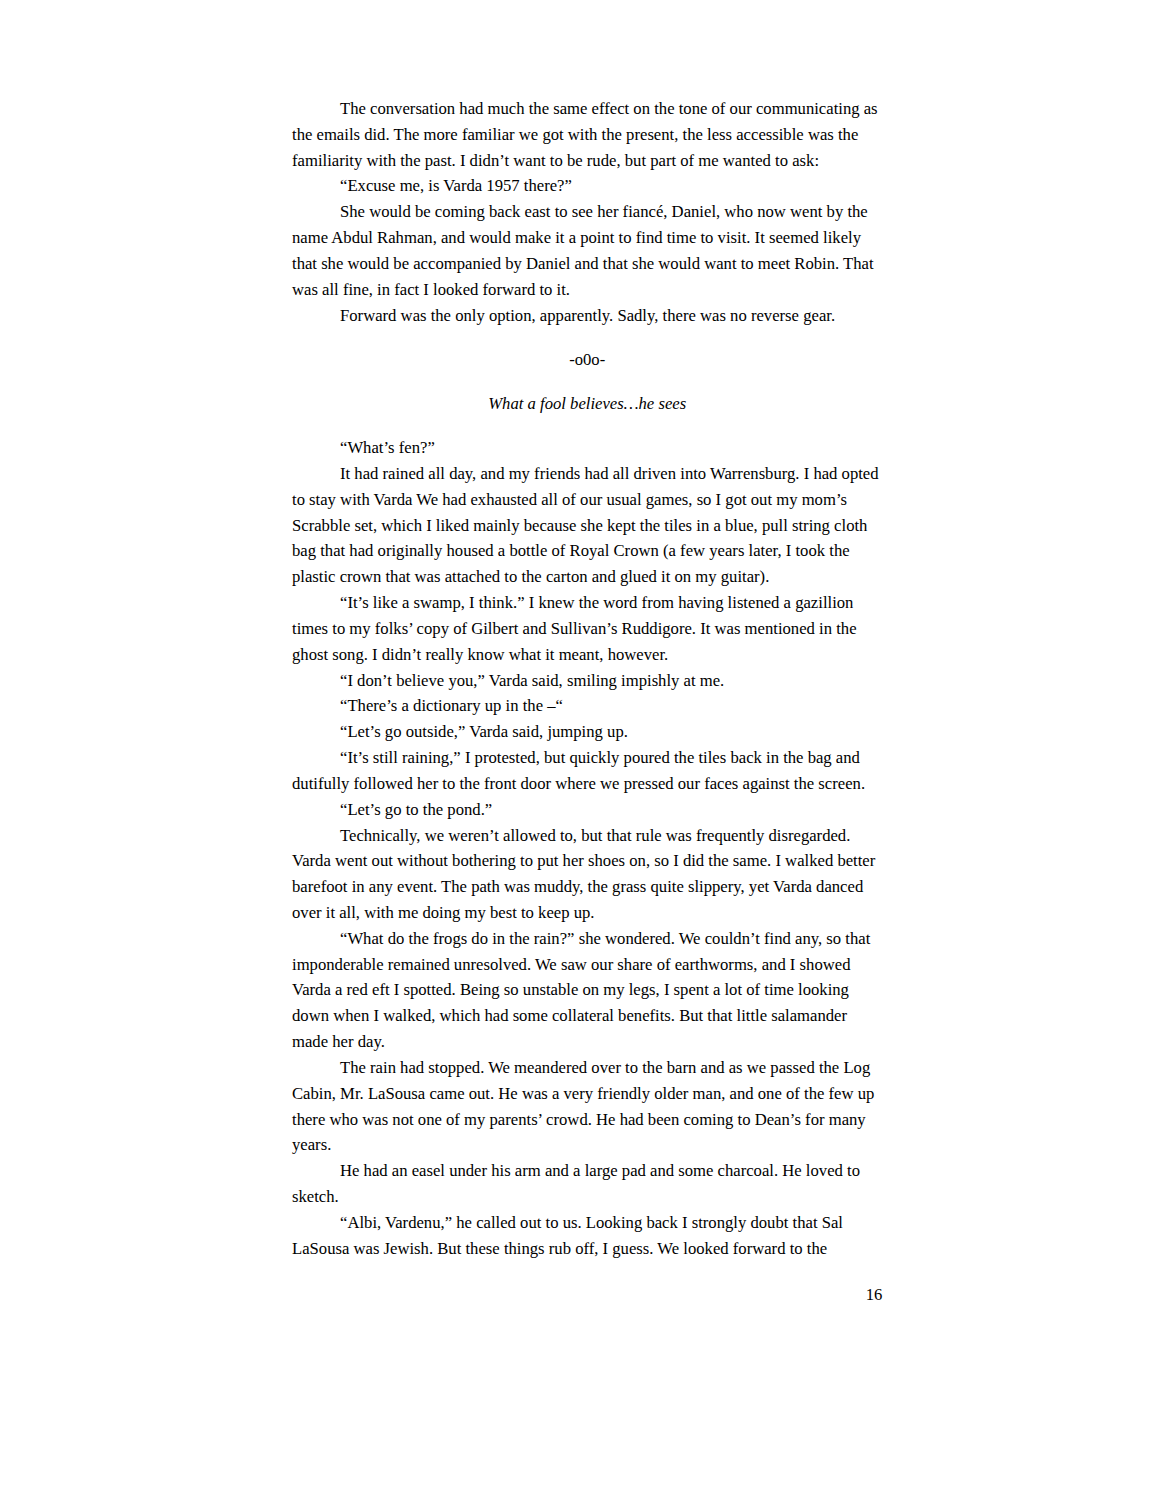The conversation had much the same effect on the tone of our communicating as the emails did. The more familiar we got with the present, the less accessible was the familiarity with the past. I didn’t want to be rude, but part of me wanted to ask:
“Excuse me, is Varda 1957 there?”
She would be coming back east to see her fiancé, Daniel, who now went by the name Abdul Rahman, and would make it a point to find time to visit. It seemed likely that she would be accompanied by Daniel and that she would want to meet Robin. That was all fine, in fact I looked forward to it.
Forward was the only option, apparently. Sadly, there was no reverse gear.
-o0o-
What a fool believes…he sees
“What’s fen?”
It had rained all day, and my friends had all driven into Warrensburg. I had opted to stay with Varda We had exhausted all of our usual games, so I got out my mom’s Scrabble set, which I liked mainly because she kept the tiles in a blue, pull string cloth bag that had originally housed a bottle of Royal Crown (a few years later, I took the plastic crown that was attached to the carton and glued it on my guitar).
“It’s like a swamp, I think.” I knew the word from having listened a gazillion times to my folks’ copy of Gilbert and Sullivan’s Ruddigore. It was mentioned in the ghost song. I didn’t really know what it meant, however.
“I don’t believe you,” Varda said, smiling impishly at me.
“There’s a dictionary up in the –“
“Let’s go outside,” Varda said, jumping up.
“It’s still raining,” I protested, but quickly poured the tiles back in the bag and dutifully followed her to the front door where we pressed our faces against the screen.
“Let’s go to the pond.”
Technically, we weren’t allowed to, but that rule was frequently disregarded. Varda went out without bothering to put her shoes on, so I did the same. I walked better barefoot in any event. The path was muddy, the grass quite slippery, yet Varda danced over it all, with me doing my best to keep up.
“What do the frogs do in the rain?” she wondered. We couldn’t find any, so that imponderable remained unresolved. We saw our share of earthworms, and I showed Varda a red eft I spotted. Being so unstable on my legs, I spent a lot of time looking down when I walked, which had some collateral benefits. But that little salamander made her day.
The rain had stopped. We meandered over to the barn and as we passed the Log Cabin, Mr. LaSousa came out. He was a very friendly older man, and one of the few up there who was not one of my parents’ crowd. He had been coming to Dean’s for many years.
He had an easel under his arm and a large pad and some charcoal. He loved to sketch.
“Albi, Vardenu,” he called out to us. Looking back I strongly doubt that Sal LaSousa was Jewish. But these things rub off, I guess. We looked forward to the
16